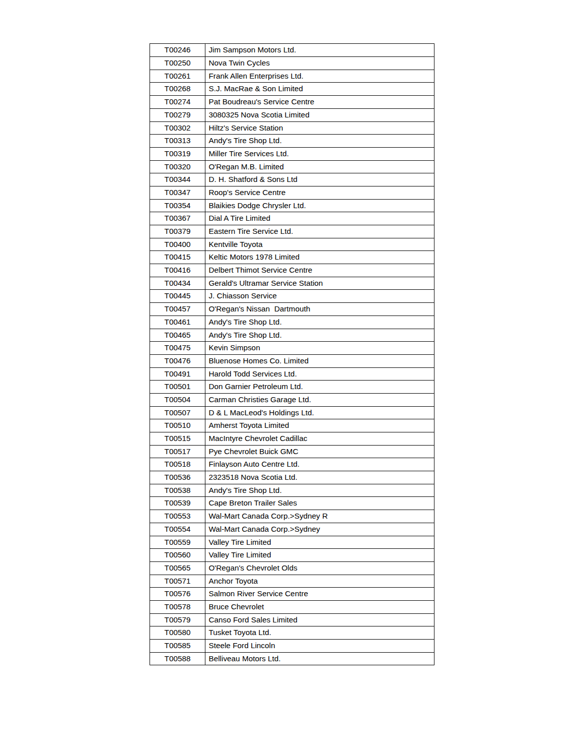| T00246 | Jim Sampson Motors Ltd. |
| T00250 | Nova Twin Cycles |
| T00261 | Frank Allen Enterprises Ltd. |
| T00268 | S.J. MacRae & Son Limited |
| T00274 | Pat Boudreau's Service Centre |
| T00279 | 3080325 Nova Scotia Limited |
| T00302 | Hiltz's Service Station |
| T00313 | Andy's Tire Shop Ltd. |
| T00319 | Miller Tire Services Ltd. |
| T00320 | O'Regan M.B. Limited |
| T00344 | D. H. Shatford & Sons Ltd |
| T00347 | Roop's Service Centre |
| T00354 | Blaikies Dodge Chrysler Ltd. |
| T00367 | Dial A Tire Limited |
| T00379 | Eastern Tire Service Ltd. |
| T00400 | Kentville Toyota |
| T00415 | Keltic Motors 1978 Limited |
| T00416 | Delbert Thimot Service Centre |
| T00434 | Gerald's Ultramar Service Station |
| T00445 | J. Chiasson Service |
| T00457 | O'Regan's Nissan Dartmouth |
| T00461 | Andy's Tire Shop Ltd. |
| T00465 | Andy's Tire Shop Ltd. |
| T00475 | Kevin Simpson |
| T00476 | Bluenose Homes Co. Limited |
| T00491 | Harold Todd Services Ltd. |
| T00501 | Don Garnier Petroleum Ltd. |
| T00504 | Carman Christies Garage Ltd. |
| T00507 | D & L MacLeod's Holdings Ltd. |
| T00510 | Amherst Toyota Limited |
| T00515 | MacIntyre Chevrolet Cadillac |
| T00517 | Pye Chevrolet Buick GMC |
| T00518 | Finlayson Auto Centre Ltd. |
| T00536 | 2323518 Nova Scotia Ltd. |
| T00538 | Andy's Tire Shop Ltd. |
| T00539 | Cape Breton Trailer Sales |
| T00553 | Wal-Mart Canada Corp.>Sydney R |
| T00554 | Wal-Mart Canada Corp.>Sydney |
| T00559 | Valley Tire Limited |
| T00560 | Valley Tire Limited |
| T00565 | O'Regan's Chevrolet Olds |
| T00571 | Anchor Toyota |
| T00576 | Salmon River Service Centre |
| T00578 | Bruce Chevrolet |
| T00579 | Canso Ford Sales Limited |
| T00580 | Tusket Toyota Ltd. |
| T00585 | Steele Ford Lincoln |
| T00588 | Belliveau Motors Ltd. |